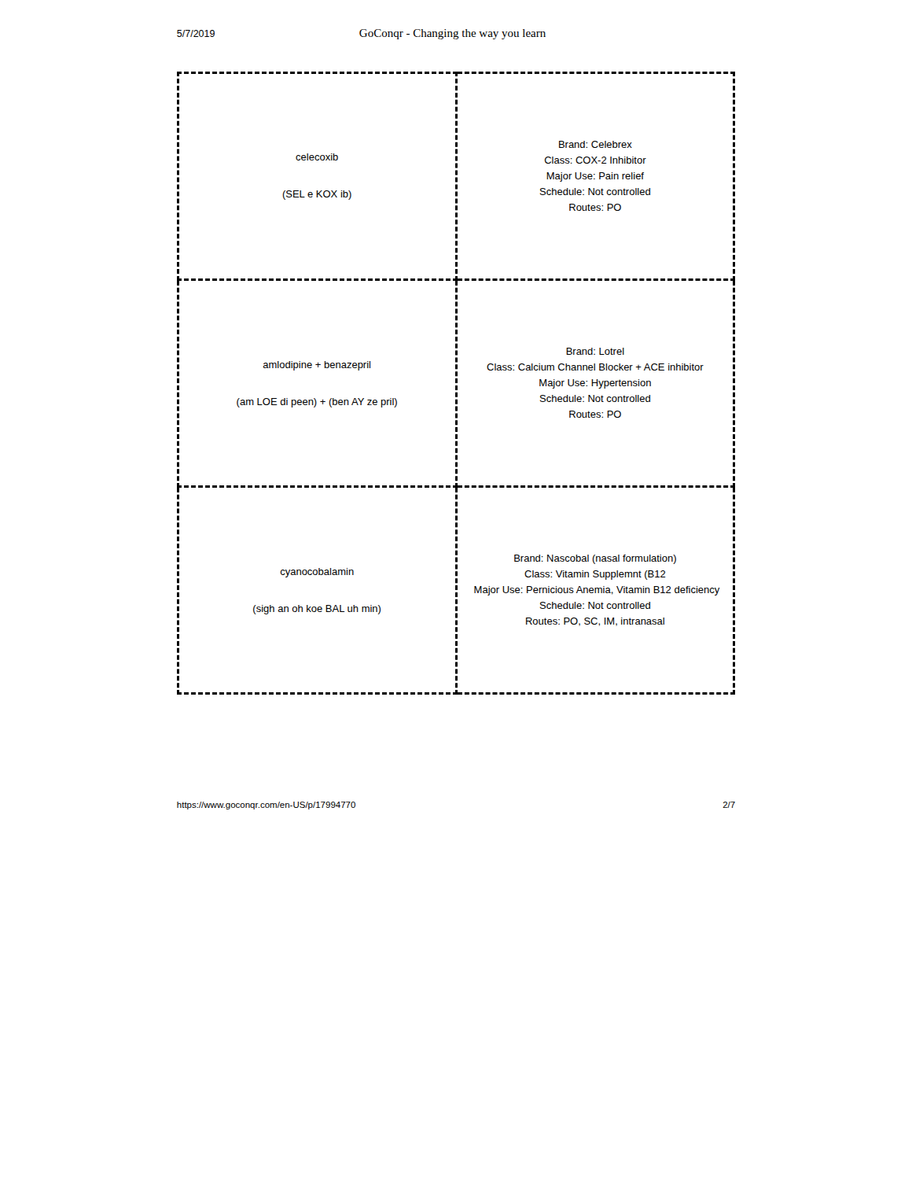5/7/2019 GoConqr - Changing the way you learn
| celecoxib (SEL e KOX ib) | Brand: Celebrex Class: COX-2 Inhibitor Major Use: Pain relief Schedule: Not controlled Routes: PO |
| amlodipine + benazepril (am LOE di peen) + (ben AY ze pril) | Brand: Lotrel Class: Calcium Channel Blocker + ACE inhibitor Major Use: Hypertension Schedule: Not controlled Routes: PO |
| cyanocobalamin (sigh an oh koe BAL uh min) | Brand: Nascobal (nasal formulation) Class: Vitamin Supplemnt (B12 Major Use: Pernicious Anemia, Vitamin B12 deficiency Schedule: Not controlled Routes: PO, SC, IM, intranasal |
https://www.goconqr.com/en-US/p/17994770 2/7